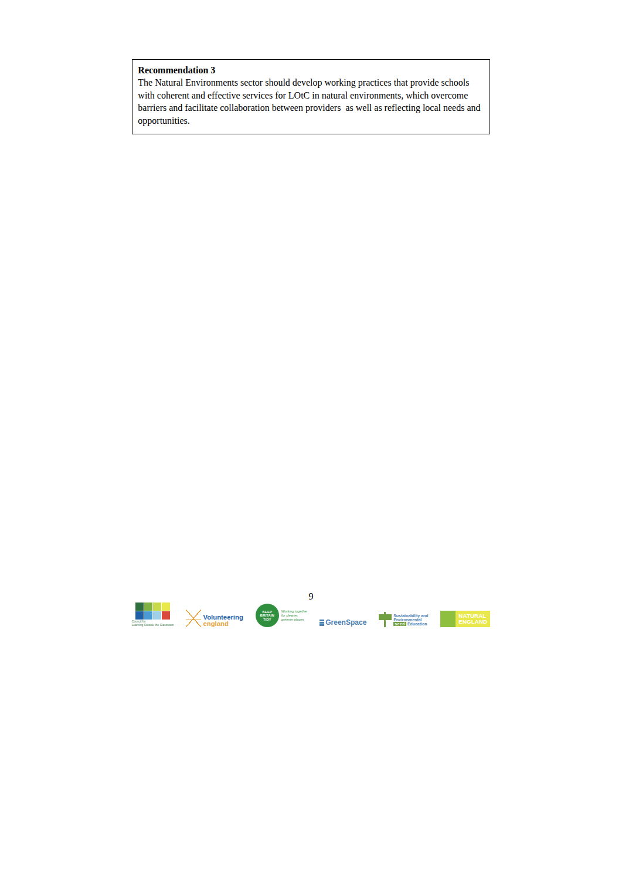Recommendation 3
The Natural Environments sector should develop working practices that provide schools with coherent and effective services for LOtC in natural environments, which overcome barriers and facilitate collaboration between providers as well as reflecting local needs and opportunities.
9
Council for
Learning Outside the Classroom
Volunteering england
KEEP
BRITAIN
TIDY
Working together
for cleaner,
greener places
GreenSpace
Sustainability and
Environmental
seed Education
NATURAL
ENGLAND